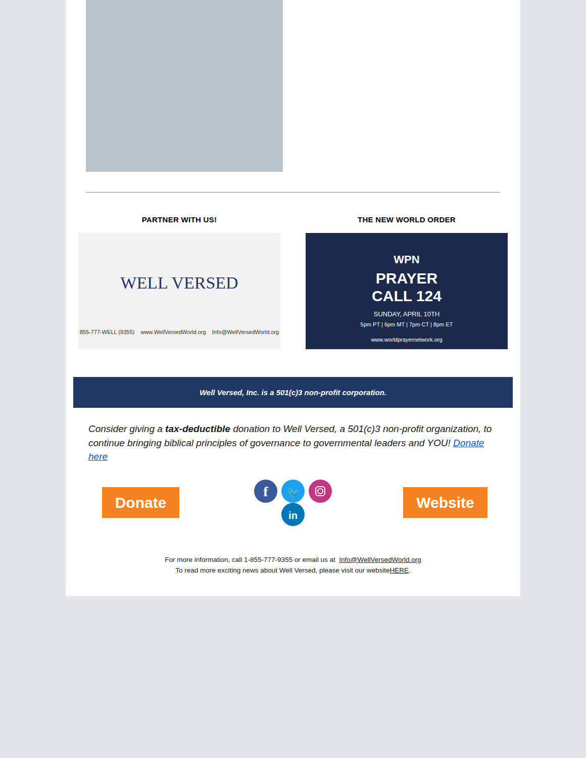| PARTNER WITH US! | THE NEW WORLD ORDER |
Well Versed, Inc. is a 501(c)3 non-profit corporation.
Consider giving a tax-deductible donation to Well Versed, a 501(c)3 non-profit organization, to continue bringing biblical principles of governance to governmental leaders and YOU! Donate here
| Donate | | Website |
For more information, call 1-855-777-9355 or email us at Info@WellVersedWorld.org
To read more exciting news about Well Versed, please visit our websiteHERE.